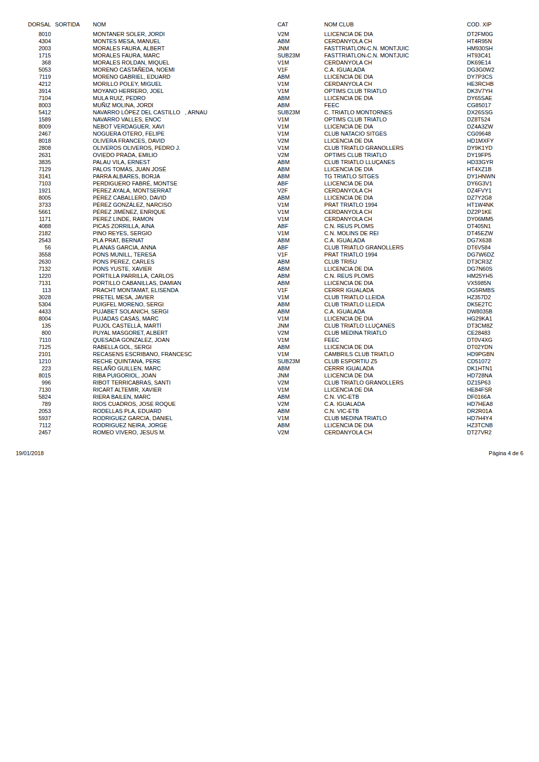| DORSAL | SORTIDA | NOM | CAT | NOM CLUB | COD. XIP |
| --- | --- | --- | --- | --- | --- |
| 8010 | | MONTANER SOLER, JORDI | V2M | LLICENCIA DE DIA | DT2FM0G |
| 4304 | | MONTES MESA, MANUEL | ABM | CERDANYOLA CH | HT4R95N |
| 2003 | | MORALES FAURA, ALBERT | JNM | FASTTRIATLON-C.N. MONTJUIC | HM930SH |
| 1715 | | MORALES FAURA, MARC | SUB23M | FASTTRIATLON-C.N. MONTJUIC | HT93C41 |
| 368 | | MORALES ROLDAN, MIQUEL | V1M | CERDANYOLA CH | DK69E14 |
| 5053 | | MORENO CASTAÑEDA, NOEMI | V1F | C.A. IGUALADA | DG3G0W2 |
| 7119 | | MORENO GABRIEL, EDUARD | ABM | LLICENCIA DE DIA | DY7P3CS |
| 4212 | | MORILLO POLEY, MIGUEL | V1M | CERDANYOLA CH | HE3RCHB |
| 3914 | | MOYANO HERRERO, JOEL | V1M | OPTIMS CLUB TRIATLO | DK3V7YH |
| 7104 | | MULA RUIZ, PEDRO | ABM | LLICENCIA DE DIA | DY65SAE |
| 8003 | | MUÑIZ MOLINA, JORDI | ABM | FEEC | CG85017 |
| 5412 | | NAVARRO LÓPEZ DEL CASTILLO , ARNAU | SUB23M | C. TRIATLO MONTORNES | DX26SSG |
| 1589 | | NAVARRO VALLES, ENOC | V1M | OPTIMS CLUB TRIATLO | DZ8T524 |
| 8009 | | NEBOT VERDAGUER, XAVI | V1M | LLICENCIA DE DIA | DZ4A3ZW |
| 2467 | | NOGUERA OTERO, FELIPE | V1M | CLUB NATACIO SITGES | CG09648 |
| 8018 | | OLIVERA FRANCES, DAVID | V2M | LLICENCIA DE DIA | HD1MXFY |
| 2808 | | OLIVEROS OLIVEROS, PEDRO J. | V1M | CLUB TRIATLO GRANOLLERS | DY9K1YD |
| 2631 | | OVIEDO PRADA, EMILIO | V2M | OPTIMS CLUB TRIATLO | DY19FP5 |
| 3835 | | PALAU VILA, ERNEST | ABM | CLUB TRIATLO LLUÇANES | HD33GYR |
| 7129 | | PALOS TOMÁS, JUAN JOSÉ | ABM | LLICENCIA DE DIA | HT4XZ1B |
| 3141 | | PARRA ALBARES, BORJA | ABM | TG TRIATLO SITGES | DY1HNWN |
| 7103 | | PERDIGUERO FABRÉ, MONTSE | ABF | LLICENCIA DE DIA | DY6G3V1 |
| 1921 | | PEREZ AYALA, MONTSERRAT | V2F | CERDANYOLA CH | DZ4FVY1 |
| 8005 | | PÉREZ CABALLERO, DAVID | ABM | LLICENCIA DE DIA | DZ7Y2G8 |
| 3733 | | PÉREZ GONZÁLEZ, NARCISO | V1M | PRAT TRIATLO 1994 | HT1W4NK |
| 5661 | | PÉREZ JIMÉNEZ, ENRIQUE | V1M | CERDANYOLA CH | DZ2P1KE |
| 1171 | | PEREZ LINDE, RAMON | V1M | CERDANYOLA CH | DY06MM5 |
| 4088 | | PICAS ZORRILLA, AINA | ABF | C.N. REUS PLOMS | DT405N1 |
| 2182 | | PINO REYES, SERGIO | V1M | C.N. MOLINS DE REI | DT45EZW |
| 2543 | | PLA PRAT, BERNAT | ABM | C.A. IGUALADA | DG7X638 |
| 56 | | PLANAS GARCIA, ANNA | ABF | CLUB TRIATLO GRANOLLERS | DT6V584 |
| 3558 | | PONS MUNILL, TERESA | V1F | PRAT TRIATLO 1994 | DG7W6DZ |
| 2630 | | PONS PEREZ, CARLES | ABM | CLUB TRI5U | DT3CR3Z |
| 7132 | | PONS YUSTE, XAVIER | ABM | LLICENCIA DE DIA | DG7N60S |
| 1220 | | PORTILLA PARRILLA, CARLOS | ABM | C.N. REUS PLOMS | HM25YH5 |
| 7131 | | PORTILLO CABANILLAS, DAMIAN | ABM | LLICENCIA DE DIA | VX5985N |
| 113 | | PRACHT MONTAMAT, ELISENDA | V1F | CERRR IGUALADA | DG5RMBS |
| 3028 | | PRETEL MESA, JAVIER | V1M | CLUB TRIATLO LLEIDA | HZ357D2 |
| 5304 | | PUIGFEL MORENO, SERGI | ABM | CLUB TRIATLO LLEIDA | DK5E2TC |
| 4433 | | PUJABET SOLANICH, SERGI | ABM | C.A. IGUALADA | DW8035B |
| 8004 | | PUJADAS CASAS, MARC | V1M | LLICENCIA DE DIA | HG29KA1 |
| 135 | | PUJOL CASTELLÀ, MARTÍ | JNM | CLUB TRIATLO LLUÇANES | DT3CM8Z |
| 800 | | PUYAL MASGORET, ALBERT | V2M | CLUB MEDINA TRIATLO | CE28483 |
| 7110 | | QUESADA GONZALEZ, JOAN | V1M | FEEC | DT0V4XG |
| 7125 | | RABELLA GOL, SERGI | ABM | LLICENCIA DE DIA | DT02YDN |
| 2101 | | RECASENS ESCRIBANO, FRANCESC | V1M | CAMBRILS CLUB TRIATLO | HD9PGBN |
| 1210 | | RECHE QUINTANA, PERE | SUB23M | CLUB ESPORTIU Z5 | CD51072 |
| 223 | | RELAÑO GUILLEN, MARC | ABM | CERRR IGUALADA | DK1HTN1 |
| 8015 | | RIBA PUIGORIOL, JOAN | JNM | LLICENCIA DE DIA | HD728NA |
| 996 | | RIBOT TERRICABRAS, SANTI | V2M | CLUB TRIATLO GRANOLLERS | DZ15P63 |
| 7130 | | RICART ALTEMIR, XAVIER | V1M | LLICENCIA DE DIA | HE84FSR |
| 5824 | | RIERA BAILEN, MARC | ABM | C.N. VIC-ETB | DF0166A |
| 789 | | RIOS CUADROS, JOSE ROQUE | V2M | C.A. IGUALADA | HD7HEA8 |
| 2053 | | RODELLAS PLA, EDUARD | ABM | C.N. VIC-ETB | DR2R01A |
| 5937 | | RODRIGUEZ GARCIA, DANIEL | V1M | CLUB MEDINA TRIATLO | HD7H4Y4 |
| 7112 | | RODRIGUEZ NEIRA, JORGE | ABM | LLICENCIA DE DIA | HZ3TCNB |
| 2457 | | ROMEO VIVERO, JESUS M. | V2M | CERDANYOLA CH | DT27VR2 |
| 19/01/2018 | Pàgina 4 de 6 |